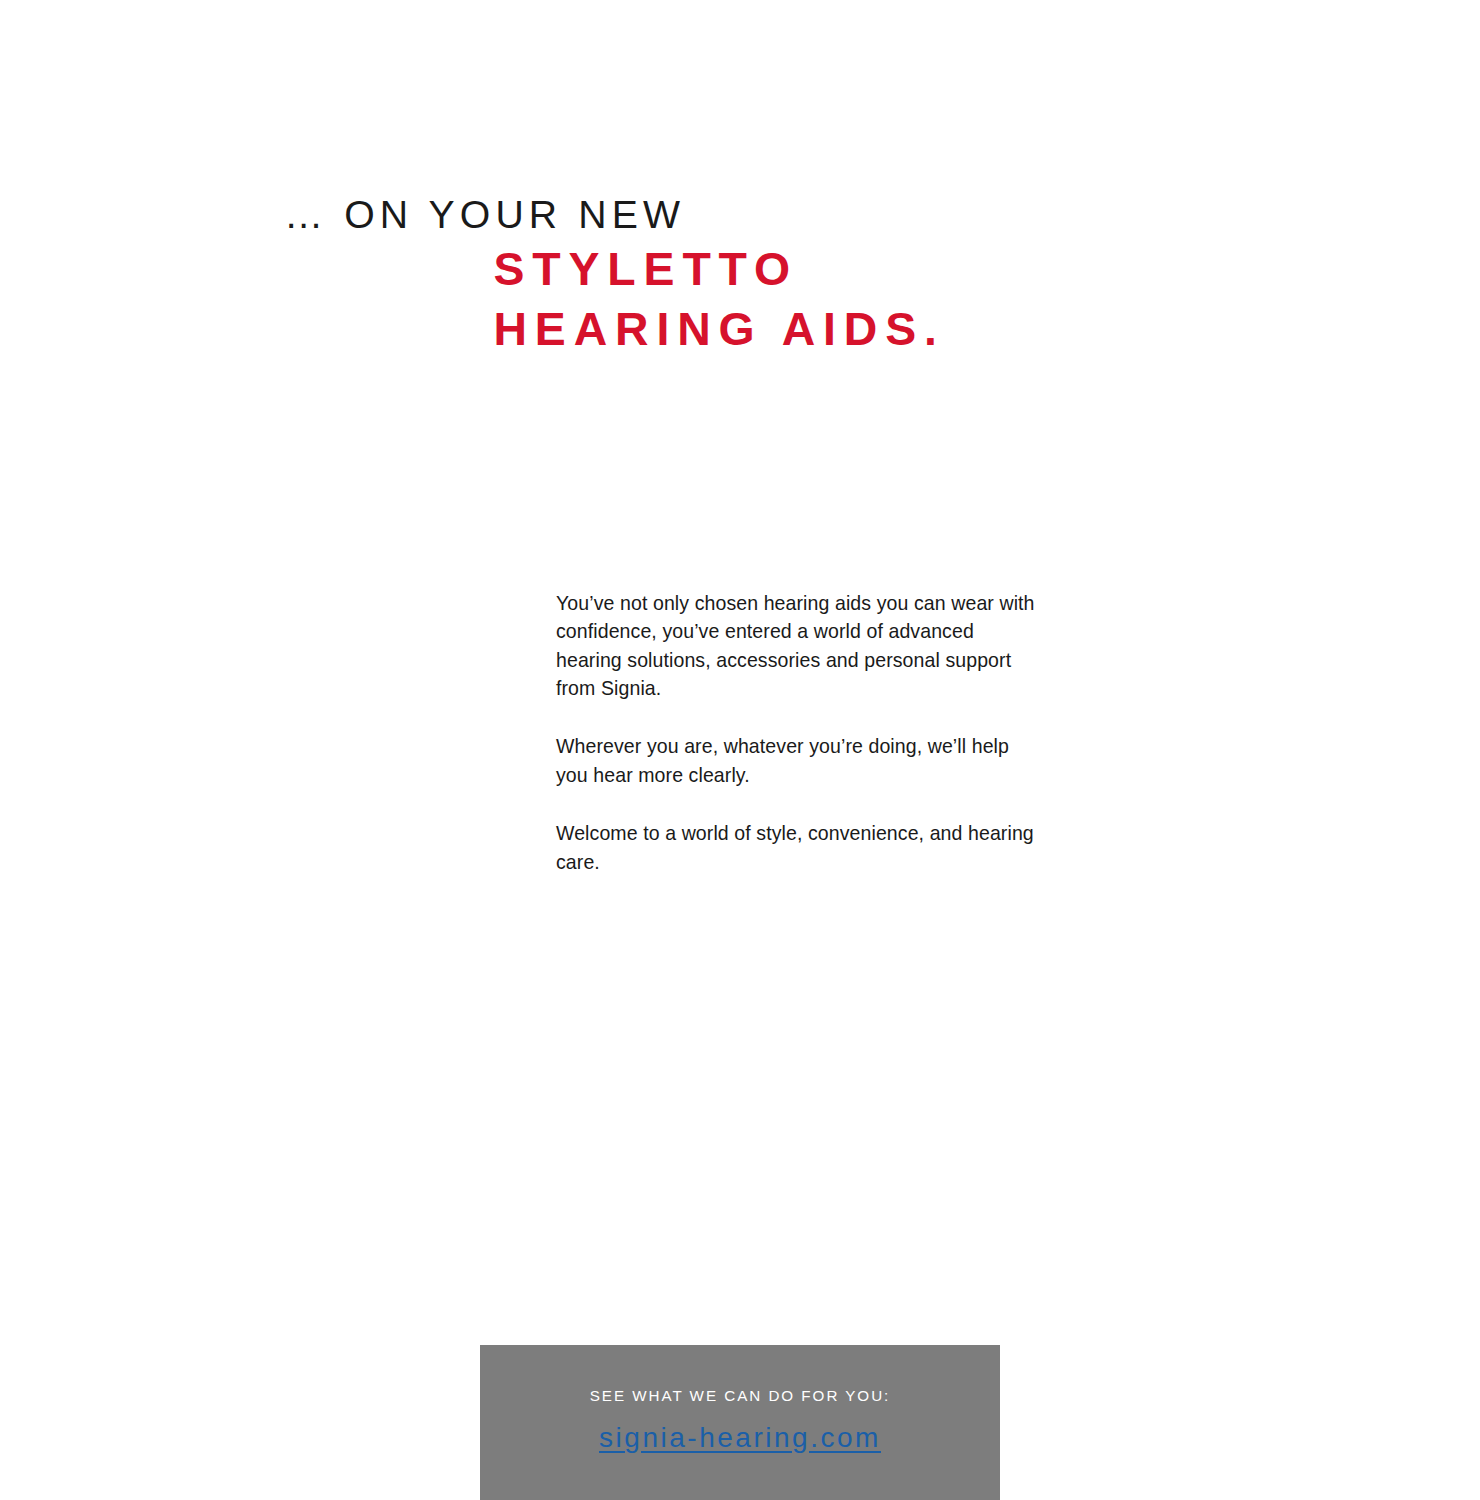… On your new Styletto hearing aids.
You’ve not only chosen hearing aids you can wear with confidence, you’ve entered a world of advanced hearing solutions, accessories and personal support from Signia.
Wherever you are, whatever you’re doing, we’ll help you hear more clearly.
Welcome to a world of style, convenience, and hearing care.
See what we can do for you:
signia-hearing.com